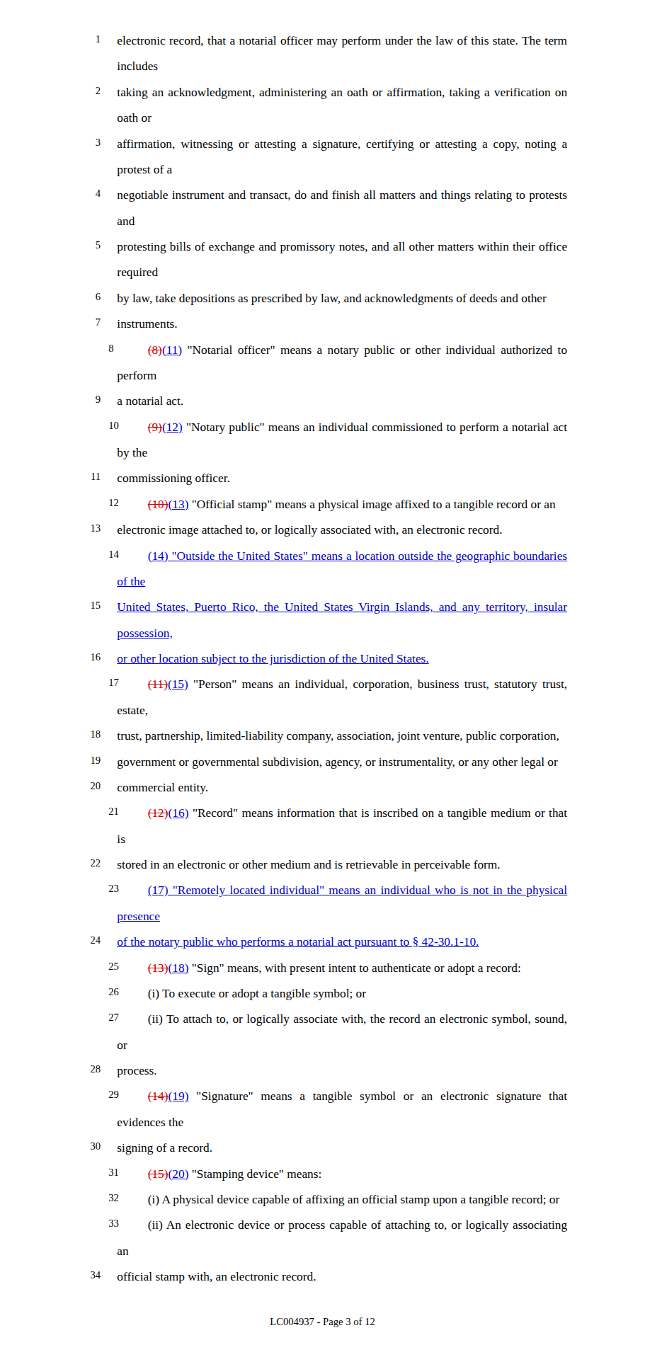electronic record, that a notarial officer may perform under the law of this state. The term includes
taking an acknowledgment, administering an oath or affirmation, taking a verification on oath or
affirmation, witnessing or attesting a signature, certifying or attesting a copy, noting a protest of a
negotiable instrument and transact, do and finish all matters and things relating to protests and
protesting bills of exchange and promissory notes, and all other matters within their office required
by law, take depositions as prescribed by law, and acknowledgments of deeds and other
instruments.
(8)(11) "Notarial officer" means a notary public or other individual authorized to perform
a notarial act.
(9)(12) "Notary public" means an individual commissioned to perform a notarial act by the
commissioning officer.
(10)(13) "Official stamp" means a physical image affixed to a tangible record or an
electronic image attached to, or logically associated with, an electronic record.
(14) "Outside the United States" means a location outside the geographic boundaries of the
United States, Puerto Rico, the United States Virgin Islands, and any territory, insular possession,
or other location subject to the jurisdiction of the United States.
(11)(15) "Person" means an individual, corporation, business trust, statutory trust, estate,
trust, partnership, limited-liability company, association, joint venture, public corporation,
government or governmental subdivision, agency, or instrumentality, or any other legal or
commercial entity.
(12)(16) "Record" means information that is inscribed on a tangible medium or that is
stored in an electronic or other medium and is retrievable in perceivable form.
(17) "Remotely located individual" means an individual who is not in the physical presence
of the notary public who performs a notarial act pursuant to § 42-30.1-10.
(13)(18) "Sign" means, with present intent to authenticate or adopt a record:
(i) To execute or adopt a tangible symbol; or
(ii) To attach to, or logically associate with, the record an electronic symbol, sound, or
process.
(14)(19) "Signature" means a tangible symbol or an electronic signature that evidences the
signing of a record.
(15)(20) "Stamping device" means:
(i) A physical device capable of affixing an official stamp upon a tangible record; or
(ii) An electronic device or process capable of attaching to, or logically associating an
official stamp with, an electronic record.
LC004937 - Page 3 of 12